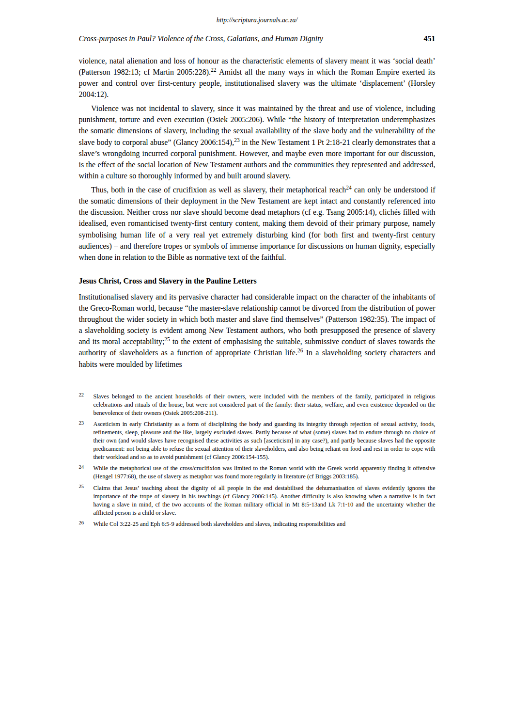http://scriptura.journals.ac.za/
Cross-purposes in Paul? Violence of the Cross, Galatians, and Human Dignity 451
violence, natal alienation and loss of honour as the characteristic elements of slavery meant it was ‘social death’ (Patterson 1982:13; cf Martin 2005:228).22 Amidst all the many ways in which the Roman Empire exerted its power and control over first-century people, institutionalised slavery was the ultimate ‘displacement’ (Horsley 2004:12).
Violence was not incidental to slavery, since it was maintained by the threat and use of violence, including punishment, torture and even execution (Osiek 2005:206). While “the history of interpretation underemphasizes the somatic dimensions of slavery, including the sexual availability of the slave body and the vulnerability of the slave body to corporal abuse” (Glancy 2006:154),23 in the New Testament 1 Pt 2:18-21 clearly demonstrates that a slave’s wrongdoing incurred corporal punishment. However, and maybe even more important for our discussion, is the effect of the social location of New Testament authors and the communities they represented and addressed, within a culture so thoroughly informed by and built around slavery.
Thus, both in the case of crucifixion as well as slavery, their metaphorical reach24 can only be understood if the somatic dimensions of their deployment in the New Testament are kept intact and constantly referenced into the discussion. Neither cross nor slave should become dead metaphors (cf e.g. Tsang 2005:14), clichés filled with idealised, even romanticised twenty-first century content, making them devoid of their primary purpose, namely symbolising human life of a very real yet extremely disturbing kind (for both first and twenty-first century audiences) – and therefore tropes or symbols of immense importance for discussions on human dignity, especially when done in relation to the Bible as normative text of the faithful.
Jesus Christ, Cross and Slavery in the Pauline Letters
Institutionalised slavery and its pervasive character had considerable impact on the character of the inhabitants of the Greco-Roman world, because “the master-slave relationship cannot be divorced from the distribution of power throughout the wider society in which both master and slave find themselves” (Patterson 1982:35). The impact of a slaveholding society is evident among New Testament authors, who both presupposed the presence of slavery and its moral acceptability;25 to the extent of emphasising the suitable, submissive conduct of slaves towards the authority of slaveholders as a function of appropriate Christian life.26 In a slaveholding society characters and habits were moulded by lifetimes
Slaves belonged to the ancient households of their owners, were included with the members of the family, participated in religious celebrations and rituals of the house, but were not considered part of the family: their status, welfare, and even existence depended on the benevolence of their owners (Osiek 2005:208-211).
Asceticism in early Christianity as a form of disciplining the body and guarding its integrity through rejection of sexual activity, foods, refinements, sleep, pleasure and the like, largely excluded slaves. Partly because of what (some) slaves had to endure through no choice of their own (and would slaves have recognised these activities as such [asceticism] in any case?), and partly because slaves had the opposite predicament: not being able to refuse the sexual attention of their slaveholders, and also being reliant on food and rest in order to cope with their workload and so as to avoid punishment (cf Glancy 2006:154-155).
While the metaphorical use of the cross/crucifixion was limited to the Roman world with the Greek world apparently finding it offensive (Hengel 1977:68), the use of slavery as metaphor was found more regularly in literature (cf Briggs 2003:185).
Claims that Jesus’ teaching about the dignity of all people in the end destabilised the dehumanisation of slaves evidently ignores the importance of the trope of slavery in his teachings (cf Glancy 2006:145). Another difficulty is also knowing when a narrative is in fact having a slave in mind, cf the two accounts of the Roman military official in Mt 8:5-13and Lk 7:1-10 and the uncertainty whether the afflicted person is a child or slave.
While Col 3:22-25 and Eph 6:5-9 addressed both slaveholders and slaves, indicating responsibilities and